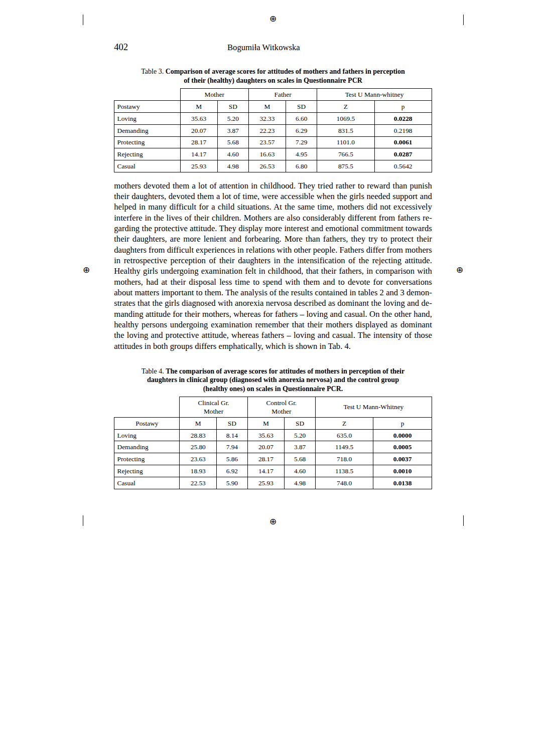⊕ ⊕ ⊕ ⊕
402 Bogumiła Witkowska
Table 3. Comparison of average scores for attitudes of mothers and fathers in perception
of their (healthy) daughters on scales in Questionnaire PCR
| | Mother | Father | Test U Mann-whitney |
| Postawy | M | SD | M | SD | Z | p |
| Loving | 35.63 | 5.20 | 32.33 | 6.60 | 1069.5 | 0.0228 |
| Demanding | 20.07 | 3.87 | 22.23 | 6.29 | 831.5 | 0.2198 |
| Protecting | 28.17 | 5.68 | 23.57 | 7.29 | 1101.0 | 0.0061 |
| Rejecting | 14.17 | 4.60 | 16.63 | 4.95 | 766.5 | 0.0287 |
| Casual | 25.93 | 4.98 | 26.53 | 6.80 | 875.5 | 0.5642 |
mothers devoted them a lot of attention in childhood. They tried rather to reward than punish their daughters, devoted them a lot of time, were accessible when the girls needed support and helped in many difficult for a child situations. At the same time, mothers did not excessively interfere in the lives of their children. Mothers are also considerably different from fathers regarding the protective attitude. They display more interest and emotional commitment towards their daughters, are more lenient and forbearing. More than fathers, they try to protect their daughters from difficult experiences in relations with other people. Fathers differ from mothers in retrospective perception of their daughters in the intensification of the rejecting attitude. Healthy girls undergoing examination felt in childhood, that their fathers, in comparison with mothers, had at their disposal less time to spend with them and to devote for conversations about matters important to them. The analysis of the results contained in tables 2 and 3 demonstrates that the girls diagnosed with anorexia nervosa described as dominant the loving and demanding attitude for their mothers, whereas for fathers – loving and casual. On the other hand, healthy persons undergoing examination remember that their mothers displayed as dominant the loving and protective attitude, whereas fathers – loving and casual. The intensity of those attitudes in both groups differs emphatically, which is shown in Tab. 4.
Table 4. The comparison of average scores for attitudes of mothers in perception of their
daughters in clinical group (diagnosed with anorexia nervosa) and the control group
(healthy ones) on scales in Questionnaire PCR.
| | Clinical Gr. Mother | Control Gr. Mother | Test U Mann-Whitney |
| Postawy | M | SD | M | SD | Z | p |
| Loving | 28.83 | 8.14 | 35.63 | 5.20 | 635.0 | 0.0000 |
| Demanding | 25.80 | 7.94 | 20.07 | 3.87 | 1149.5 | 0.0005 |
| Protecting | 23.63 | 5.86 | 28.17 | 5.68 | 718.0 | 0.0037 |
| Rejecting | 18.93 | 6.92 | 14.17 | 4.60 | 1138.5 | 0.0010 |
| Casual | 22.53 | 5.90 | 25.93 | 4.98 | 748.0 | 0.0138 |